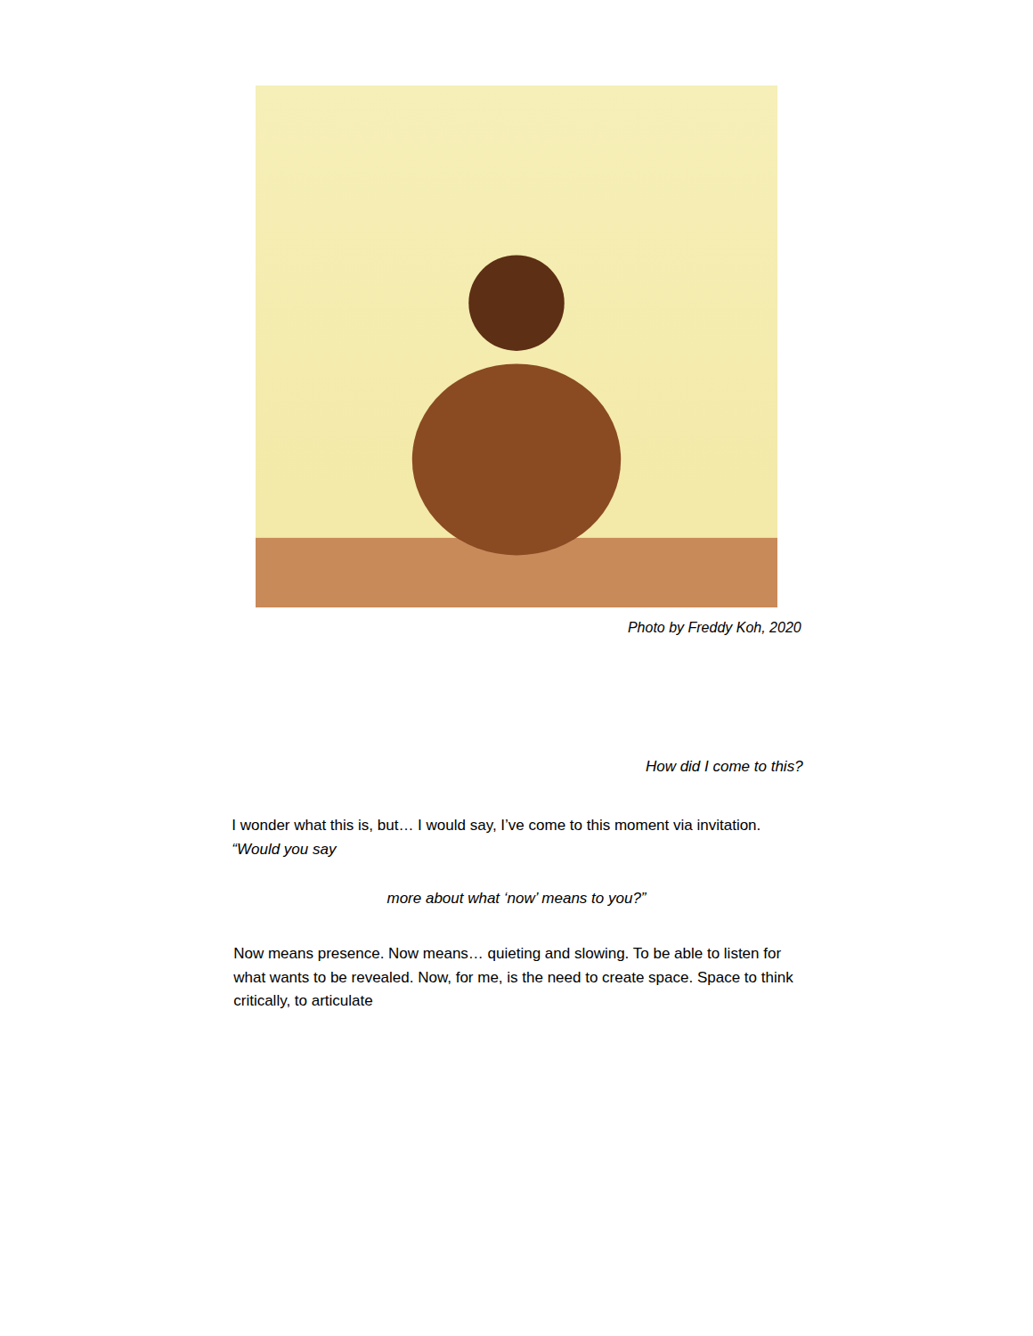Photo by Freddy Koh, 2020
How did I come to this?
I wonder what this is, but… I would say, I’ve come to this moment via invitation. “Would you say
more about what ‘now’ means to you?”
Now means presence. Now means… quieting and slowing. To be able to listen for what wants to be revealed. Now, for me, is the need to create space. Space to think critically, to articulate